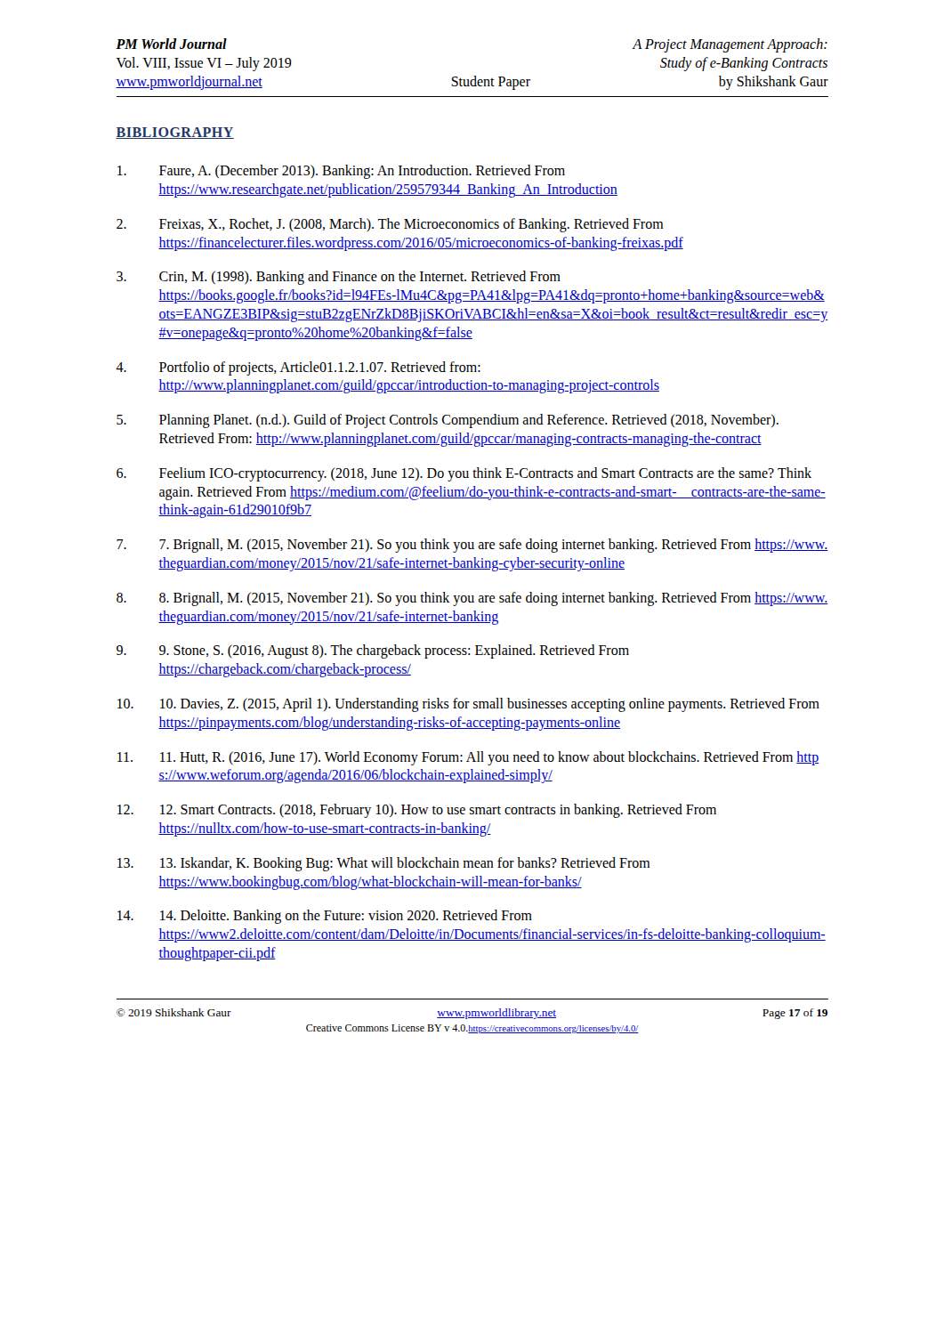PM World Journal
A Project Management Approach:
Vol. VIII, Issue VI – July 2019
Study of e-Banking Contracts
www.pmworldjournal.net
Student Paper
by Shikshank Gaur
BIBLIOGRAPHY
Faure, A. (December 2013). Banking: An Introduction. Retrieved From
https://www.researchgate.net/publication/259579344_Banking_An_Introduction
Freixas, X., Rochet, J. (2008, March). The Microeconomics of Banking. Retrieved From
https://financelecturer.files.wordpress.com/2016/05/microeconomics-of-banking-freixas.pdf
Crin, M. (1998). Banking and Finance on the Internet. Retrieved From
https://books.google.fr/books?id=l94FEs-lMu4C&pg=PA41&lpg=PA41&dq=pronto+home+banking&source=web&ots=EANGZE3BIP&sig=stuB2zgENrZkD8BjiSKOriVABCI&hl=en&sa=X&oi=book_result&ct=result&redir_esc=y#v=onepage&q=pronto%20home%20banking&f=false
Portfolio of projects, Article01.1.2.1.07. Retrieved from:
http://www.planningplanet.com/guild/gpccar/introduction-to-managing-project-controls
Planning Planet. (n.d.). Guild of Project Controls Compendium and Reference. Retrieved (2018, November). Retrieved From: http://www.planningplanet.com/guild/gpccar/managing-contracts-managing-the-contract
Feelium ICO-cryptocurrency. (2018, June 12). Do you think E-Contracts and Smart Contracts are the same? Think again. Retrieved From https://medium.com/@feelium/do-you-think-e-contracts-and-smart- contracts-are-the-same-think-again-61d29010f9b7
7. Brignall, M. (2015, November 21). So you think you are safe doing internet banking. Retrieved From https://www.theguardian.com/money/2015/nov/21/safe-internet-banking-cyber-security-online
8. Brignall, M. (2015, November 21). So you think you are safe doing internet banking. Retrieved From https://www.theguardian.com/money/2015/nov/21/safe-internet-banking
9. Stone, S. (2016, August 8). The chargeback process: Explained. Retrieved From
https://chargeback.com/chargeback-process/
10. Davies, Z. (2015, April 1). Understanding risks for small businesses accepting online payments. Retrieved From https://pinpayments.com/blog/understanding-risks-of-accepting-payments-online
11. Hutt, R. (2016, June 17). World Economy Forum: All you need to know about blockchains. Retrieved From https://www.weforum.org/agenda/2016/06/blockchain-explained-simply/
12. Smart Contracts. (2018, February 10). How to use smart contracts in banking. Retrieved From
https://nulltx.com/how-to-use-smart-contracts-in-banking/
13. Iskandar, K. Booking Bug: What will blockchain mean for banks? Retrieved From
https://www.bookingbug.com/blog/what-blockchain-will-mean-for-banks/
14. Deloitte. Banking on the Future: vision 2020. Retrieved From
https://www2.deloitte.com/content/dam/Deloitte/in/Documents/financial-services/in-fs-deloitte-banking-colloquium-thoughtpaper-cii.pdf
© 2019 Shikshank Gaur
www.pmworldlibrary.net
Page 17 of 19
Creative Commons License BY v 4.0.https://creativecommons.org/licenses/by/4.0/